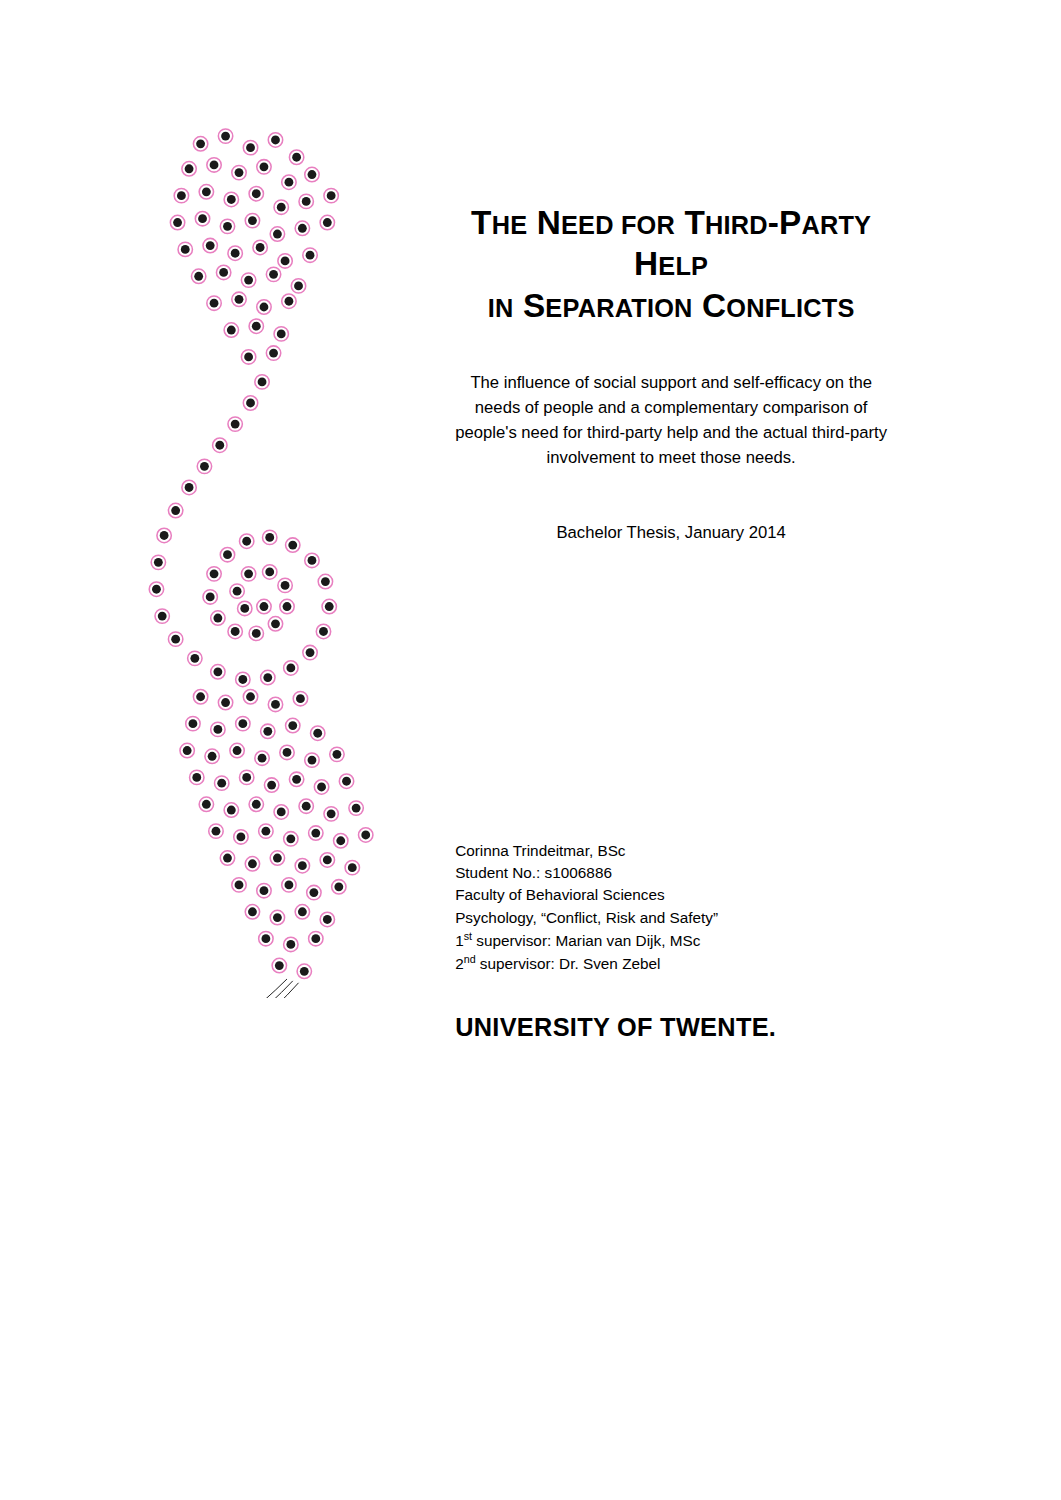THE NEED FOR THIRD-PARTY HELP
IN SEPARATION CONFLICTS
The influence of social support and self-efficacy on the needs of people and a complementary comparison of people's need for third-party help and the actual third-party involvement to meet those needs.
Bachelor Thesis, January 2014
Corinna Trindeitmar, BSc
Student No.: s1006886
Faculty of Behavioral Sciences
Psychology, “Conflict, Risk and Safety”
1st supervisor: Marian van Dijk, MSc
2nd supervisor: Dr. Sven Zebel
UNIVERSITY OF TWENTE.